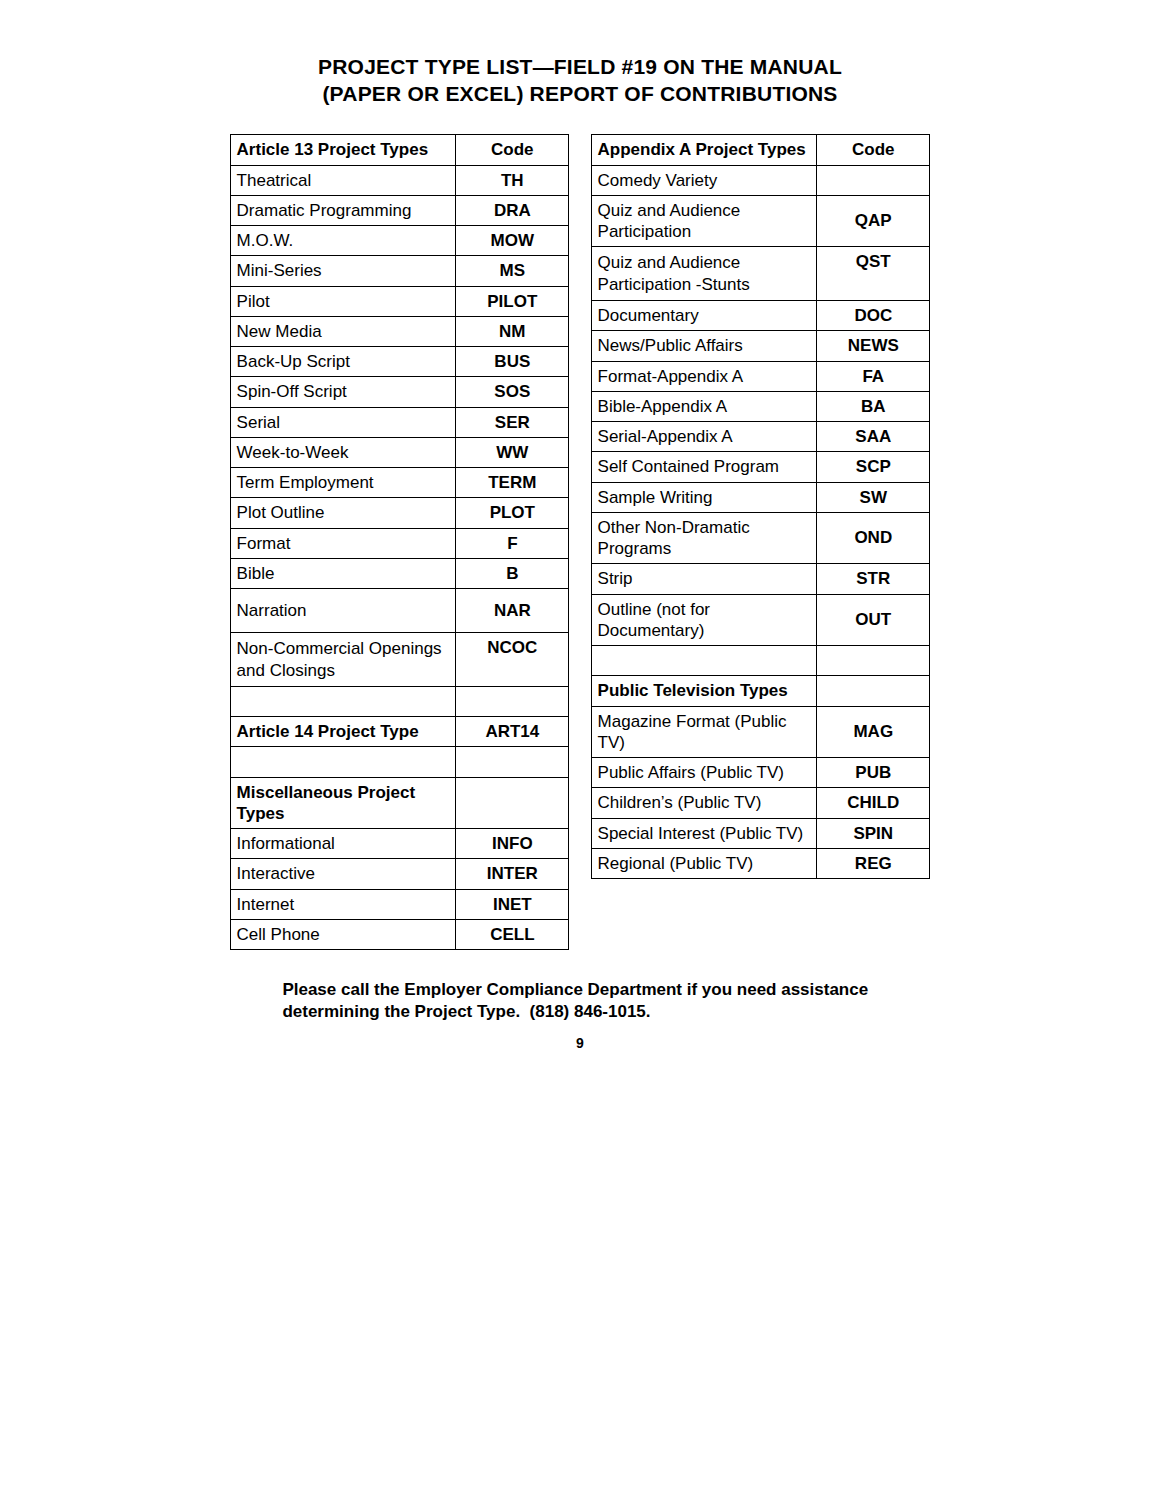PROJECT TYPE LIST—FIELD #19 ON THE MANUAL
(PAPER OR EXCEL) REPORT OF CONTRIBUTIONS
| Article 13 Project Types | Code |
| --- | --- |
| Theatrical | TH |
| Dramatic Programming | DRA |
| M.O.W. | MOW |
| Mini-Series | MS |
| Pilot | PILOT |
| New Media | NM |
| Back-Up Script | BUS |
| Spin-Off Script | SOS |
| Serial | SER |
| Week-to-Week | WW |
| Term Employment | TERM |
| Plot Outline | PLOT |
| Format | F |
| Bible | B |
| Narration | NAR |
| Non-Commercial Openings and Closings | NCOC |
| Article 14 Project Type | ART14 |
| Miscellaneous Project Types | |
| Informational | INFO |
| Interactive | INTER |
| Internet | INET |
| Cell Phone | CELL |
| Appendix A Project Types | Code |
| --- | --- |
| Comedy Variety | |
| Quiz and Audience Participation | QAP |
| Quiz and Audience Participation -Stunts | QST |
| Documentary | DOC |
| News/Public Affairs | NEWS |
| Format-Appendix A | FA |
| Bible-Appendix A | BA |
| Serial-Appendix A | SAA |
| Self Contained Program | SCP |
| Sample Writing | SW |
| Other Non-Dramatic Programs | OND |
| Strip | STR |
| Outline (not for Documentary) | OUT |
| Public Television Types | |
| Magazine Format (Public TV) | MAG |
| Public Affairs (Public TV) | PUB |
| Children’s (Public TV) | CHILD |
| Special Interest (Public TV) | SPIN |
| Regional (Public TV) | REG |
Please call the Employer Compliance Department if you need assistance determining the Project Type. (818) 846-1015.
9